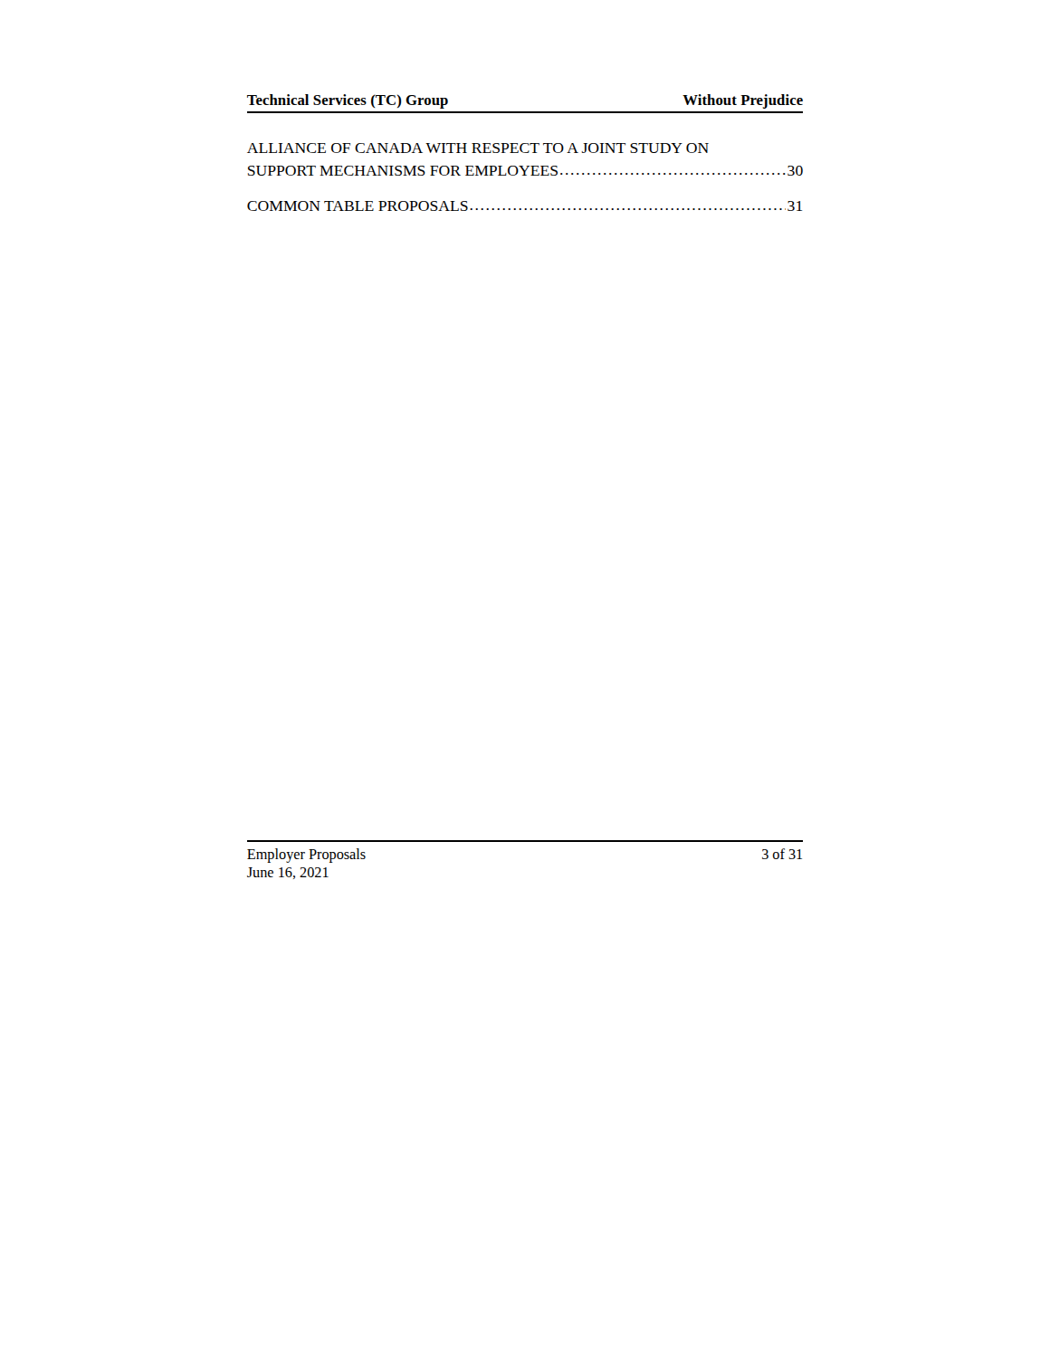Technical Services (TC) Group Without Prejudice
ALLIANCE OF CANADA WITH RESPECT TO A JOINT STUDY ON SUPPORT MECHANISMS FOR EMPLOYEES ................................................................................................................................................................ 30
COMMON TABLE PROPOSALS ................................................................................................................................................................ 31
Employer Proposals
June 16, 2021
3 of 31